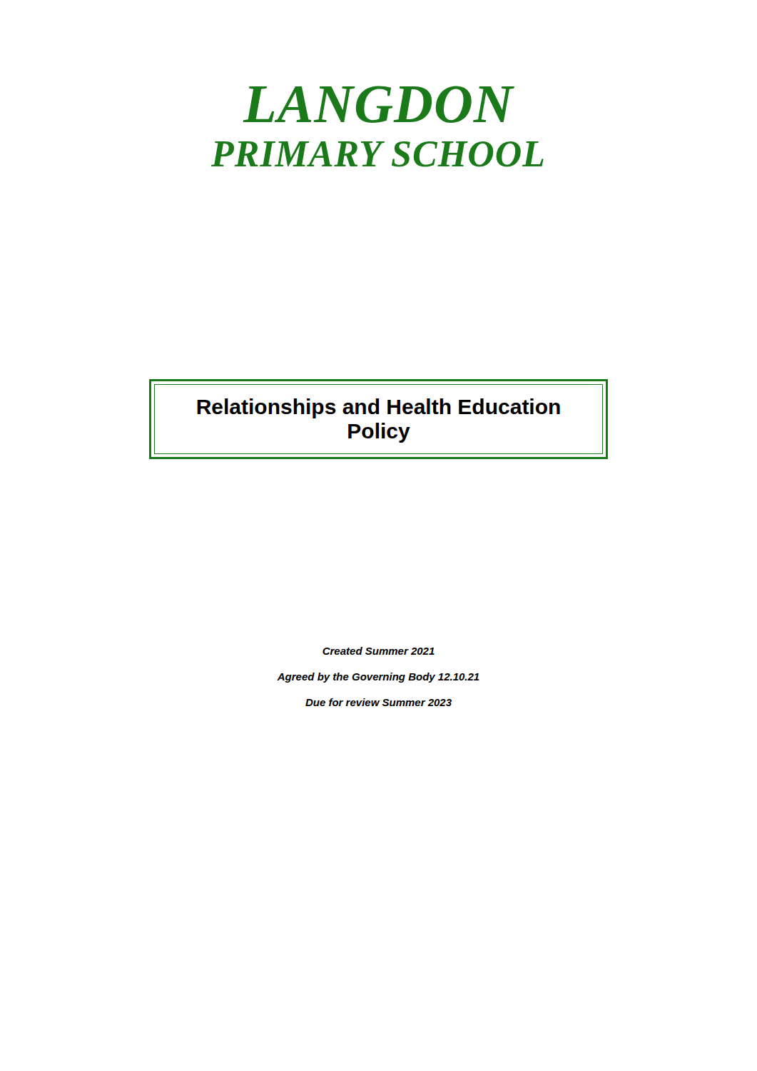LANGDON PRIMARY SCHOOL
Relationships and Health Education Policy
Created Summer 2021
Agreed by the Governing Body 12.10.21
Due for review Summer 2023